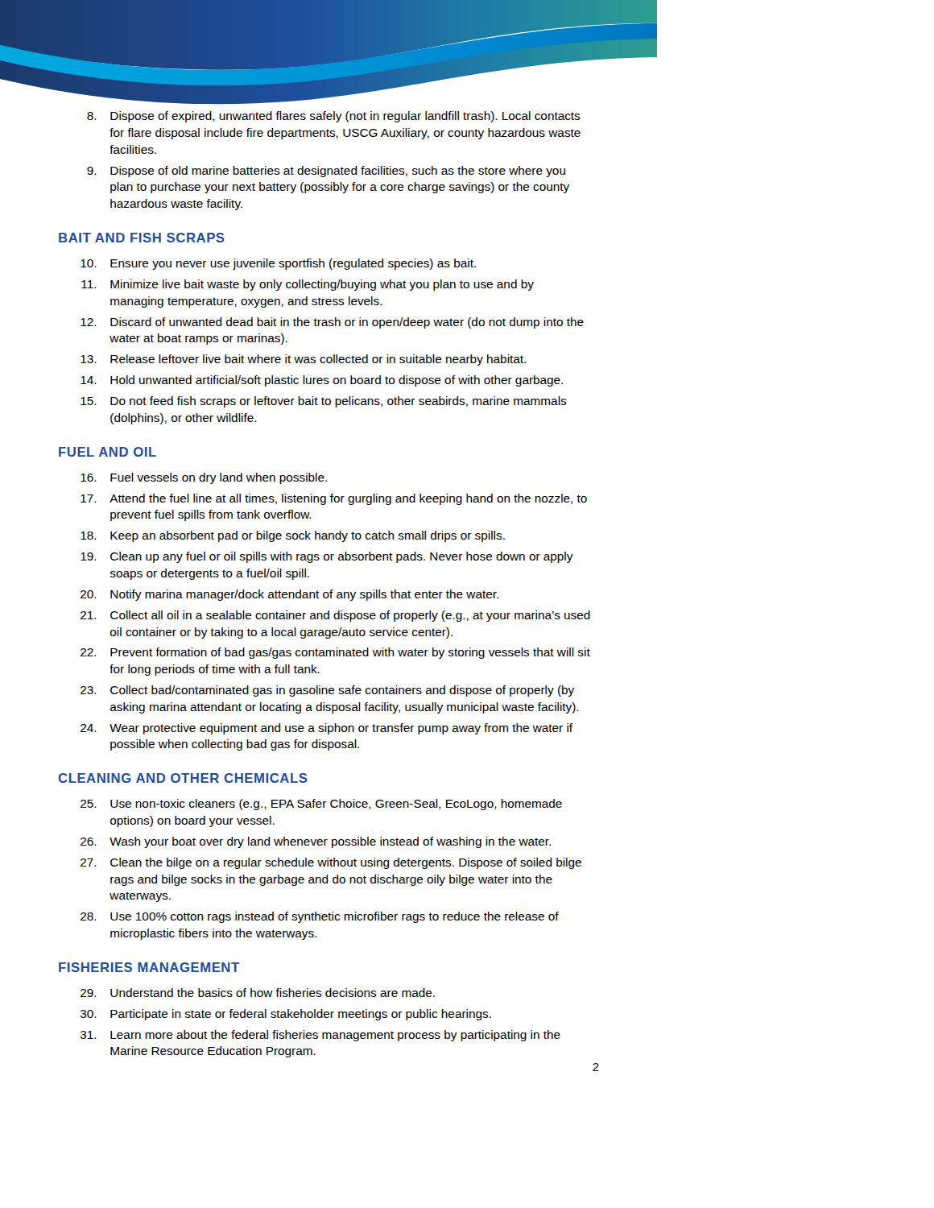Dispose of expired, unwanted flares safely (not in regular landfill trash). Local contacts for flare disposal include fire departments, USCG Auxiliary, or county hazardous waste facilities.
Dispose of old marine batteries at designated facilities, such as the store where you plan to purchase your next battery (possibly for a core charge savings) or the county hazardous waste facility.
Bait and Fish Scraps
Ensure you never use juvenile sportfish (regulated species) as bait.
Minimize live bait waste by only collecting/buying what you plan to use and by managing temperature, oxygen, and stress levels.
Discard of unwanted dead bait in the trash or in open/deep water (do not dump into the water at boat ramps or marinas).
Release leftover live bait where it was collected or in suitable nearby habitat.
Hold unwanted artificial/soft plastic lures on board to dispose of with other garbage.
Do not feed fish scraps or leftover bait to pelicans, other seabirds, marine mammals (dolphins), or other wildlife.
Fuel and Oil
Fuel vessels on dry land when possible.
Attend the fuel line at all times, listening for gurgling and keeping hand on the nozzle, to prevent fuel spills from tank overflow.
Keep an absorbent pad or bilge sock handy to catch small drips or spills.
Clean up any fuel or oil spills with rags or absorbent pads. Never hose down or apply soaps or detergents to a fuel/oil spill.
Notify marina manager/dock attendant of any spills that enter the water.
Collect all oil in a sealable container and dispose of properly (e.g., at your marina’s used oil container or by taking to a local garage/auto service center).
Prevent formation of bad gas/gas contaminated with water by storing vessels that will sit for long periods of time with a full tank.
Collect bad/contaminated gas in gasoline safe containers and dispose of properly (by asking marina attendant or locating a disposal facility, usually municipal waste facility).
Wear protective equipment and use a siphon or transfer pump away from the water if possible when collecting bad gas for disposal.
Cleaning and Other Chemicals
Use non-toxic cleaners (e.g., EPA Safer Choice, Green-Seal, EcoLogo, homemade options) on board your vessel.
Wash your boat over dry land whenever possible instead of washing in the water.
Clean the bilge on a regular schedule without using detergents. Dispose of soiled bilge rags and bilge socks in the garbage and do not discharge oily bilge water into the waterways.
Use 100% cotton rags instead of synthetic microfiber rags to reduce the release of microplastic fibers into the waterways.
Fisheries Management
Understand the basics of how fisheries decisions are made.
Participate in state or federal stakeholder meetings or public hearings.
Learn more about the federal fisheries management process by participating in the Marine Resource Education Program.
2